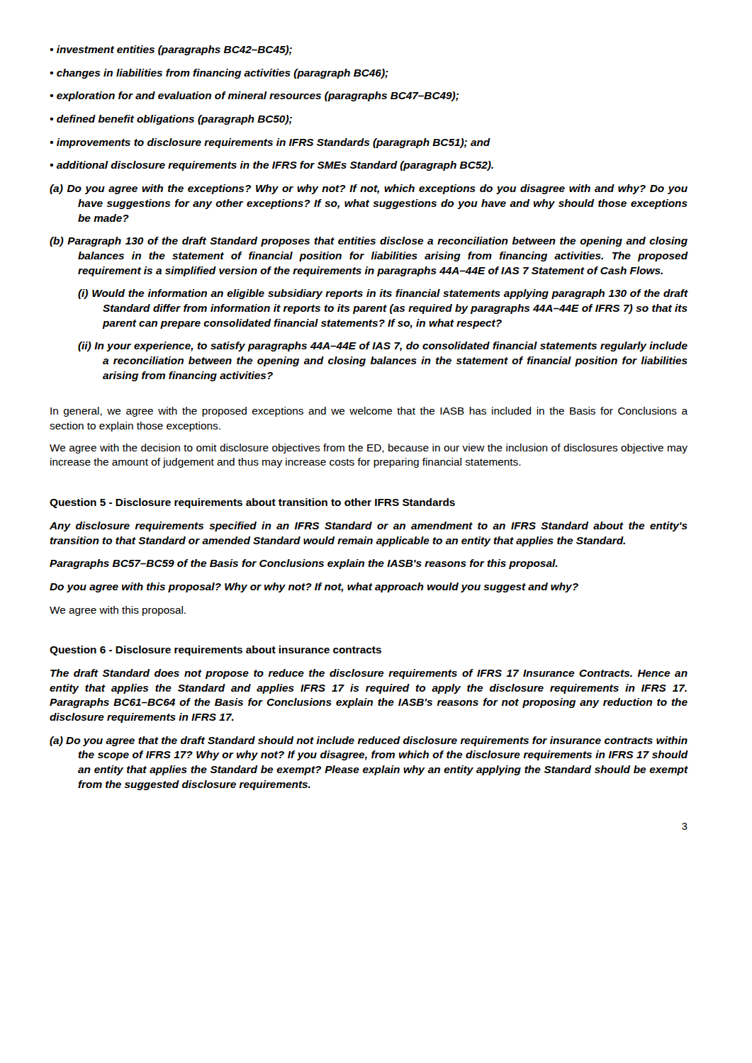• investment entities (paragraphs BC42–BC45);
• changes in liabilities from financing activities (paragraph BC46);
• exploration for and evaluation of mineral resources (paragraphs BC47–BC49);
• defined benefit obligations (paragraph BC50);
• improvements to disclosure requirements in IFRS Standards (paragraph BC51); and
• additional disclosure requirements in the IFRS for SMEs Standard (paragraph BC52).
(a) Do you agree with the exceptions? Why or why not? If not, which exceptions do you disagree with and why? Do you have suggestions for any other exceptions? If so, what suggestions do you have and why should those exceptions be made?
(b) Paragraph 130 of the draft Standard proposes that entities disclose a reconciliation between the opening and closing balances in the statement of financial position for liabilities arising from financing activities. The proposed requirement is a simplified version of the requirements in paragraphs 44A–44E of IAS 7 Statement of Cash Flows.
(i) Would the information an eligible subsidiary reports in its financial statements applying paragraph 130 of the draft Standard differ from information it reports to its parent (as required by paragraphs 44A–44E of IFRS 7) so that its parent can prepare consolidated financial statements? If so, in what respect?
(ii) In your experience, to satisfy paragraphs 44A–44E of IAS 7, do consolidated financial statements regularly include a reconciliation between the opening and closing balances in the statement of financial position for liabilities arising from financing activities?
In general, we agree with the proposed exceptions and we welcome that the IASB has included in the Basis for Conclusions a section to explain those exceptions.
We agree with the decision to omit disclosure objectives from the ED, because in our view the inclusion of disclosures objective may increase the amount of judgement and thus may increase costs for preparing financial statements.
Question 5 - Disclosure requirements about transition to other IFRS Standards
Any disclosure requirements specified in an IFRS Standard or an amendment to an IFRS Standard about the entity's transition to that Standard or amended Standard would remain applicable to an entity that applies the Standard.
Paragraphs BC57–BC59 of the Basis for Conclusions explain the IASB's reasons for this proposal.
Do you agree with this proposal? Why or why not? If not, what approach would you suggest and why?
We agree with this proposal.
Question 6 - Disclosure requirements about insurance contracts
The draft Standard does not propose to reduce the disclosure requirements of IFRS 17 Insurance Contracts. Hence an entity that applies the Standard and applies IFRS 17 is required to apply the disclosure requirements in IFRS 17. Paragraphs BC61–BC64 of the Basis for Conclusions explain the IASB's reasons for not proposing any reduction to the disclosure requirements in IFRS 17.
(a) Do you agree that the draft Standard should not include reduced disclosure requirements for insurance contracts within the scope of IFRS 17? Why or why not? If you disagree, from which of the disclosure requirements in IFRS 17 should an entity that applies the Standard be exempt? Please explain why an entity applying the Standard should be exempt from the suggested disclosure requirements.
3